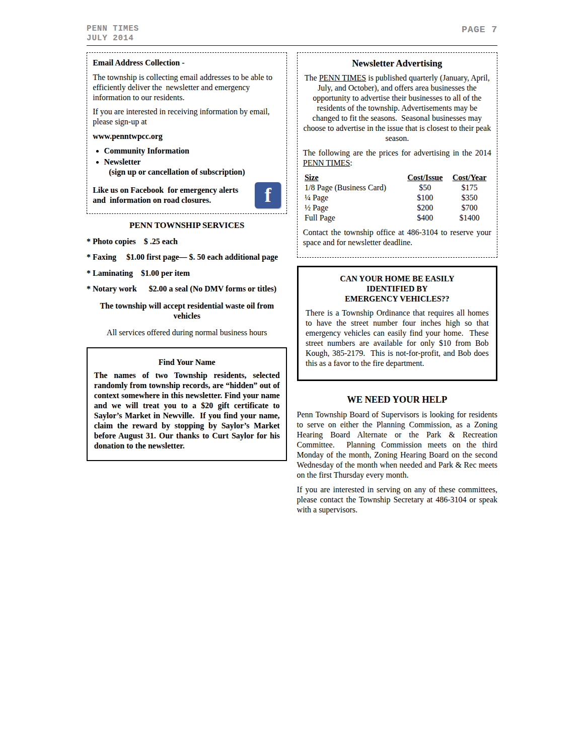PENN TIMES
JULY 2014
PAGE 7
Email Address Collection -
The township is collecting email addresses to be able to efficiently deliver the newsletter and emergency information to our residents.
If you are interested in receiving information by email, please sign-up at
www.penntwpcc.org
Community Information
Newsletter (sign up or cancellation of subscription)
Like us on Facebook for emergency alerts and information on road closures. f
PENN TOWNSHIP SERVICES
* Photo copies $ .25 each
* Faxing $1.00 first page— $. 50 each additional page
* Laminating $1.00 per item
* Notary work $2.00 a seal (No DMV forms or titles)
The township will accept residential waste oil from vehicles
All services offered during normal business hours
Find Your Name
The names of two Township residents, selected randomly from township records, are “hidden” out of context somewhere in this newsletter. Find your name and we will treat you to a $20 gift certificate to Saylor’s Market in Newville. If you find your name, claim the reward by stopping by Saylor’s Market before August 31. Our thanks to Curt Saylor for his donation to the newsletter.
Newsletter Advertising
The PENN TIMES is published quarterly (January, April, July, and October), and offers area businesses the opportunity to advertise their businesses to all of the residents of the township. Advertisements may be changed to fit the seasons. Seasonal businesses may choose to advertise in the issue that is closest to their peak season.
The following are the prices for advertising in the 2014 PENN TIMES:
| Size | Cost/Issue | Cost/Year |
| --- | --- | --- |
| 1/8 Page (Business Card) | $50 | $175 |
| ¼ Page | $100 | $350 |
| ½ Page | $200 | $700 |
| Full Page | $400 | $1400 |
Contact the township office at 486-3104 to reserve your space and for newsletter deadline.
CAN YOUR HOME BE EASILY
IDENTIFIED BY
EMERGENCY VEHICLES??
There is a Township Ordinance that requires all homes to have the street number four inches high so that emergency vehicles can easily find your home. These street numbers are available for only $10 from Bob Kough, 385-2179. This is not-for-profit, and Bob does this as a favor to the fire department.
WE NEED YOUR HELP
Penn Township Board of Supervisors is looking for residents to serve on either the Planning Commission, as a Zoning Hearing Board Alternate or the Park & Recreation Committee. Planning Commission meets on the third Monday of the month, Zoning Hearing Board on the second Wednesday of the month when needed and Park & Rec meets on the first Thursday every month.
If you are interested in serving on any of these committees, please contact the Township Secretary at 486-3104 or speak with a supervisors.